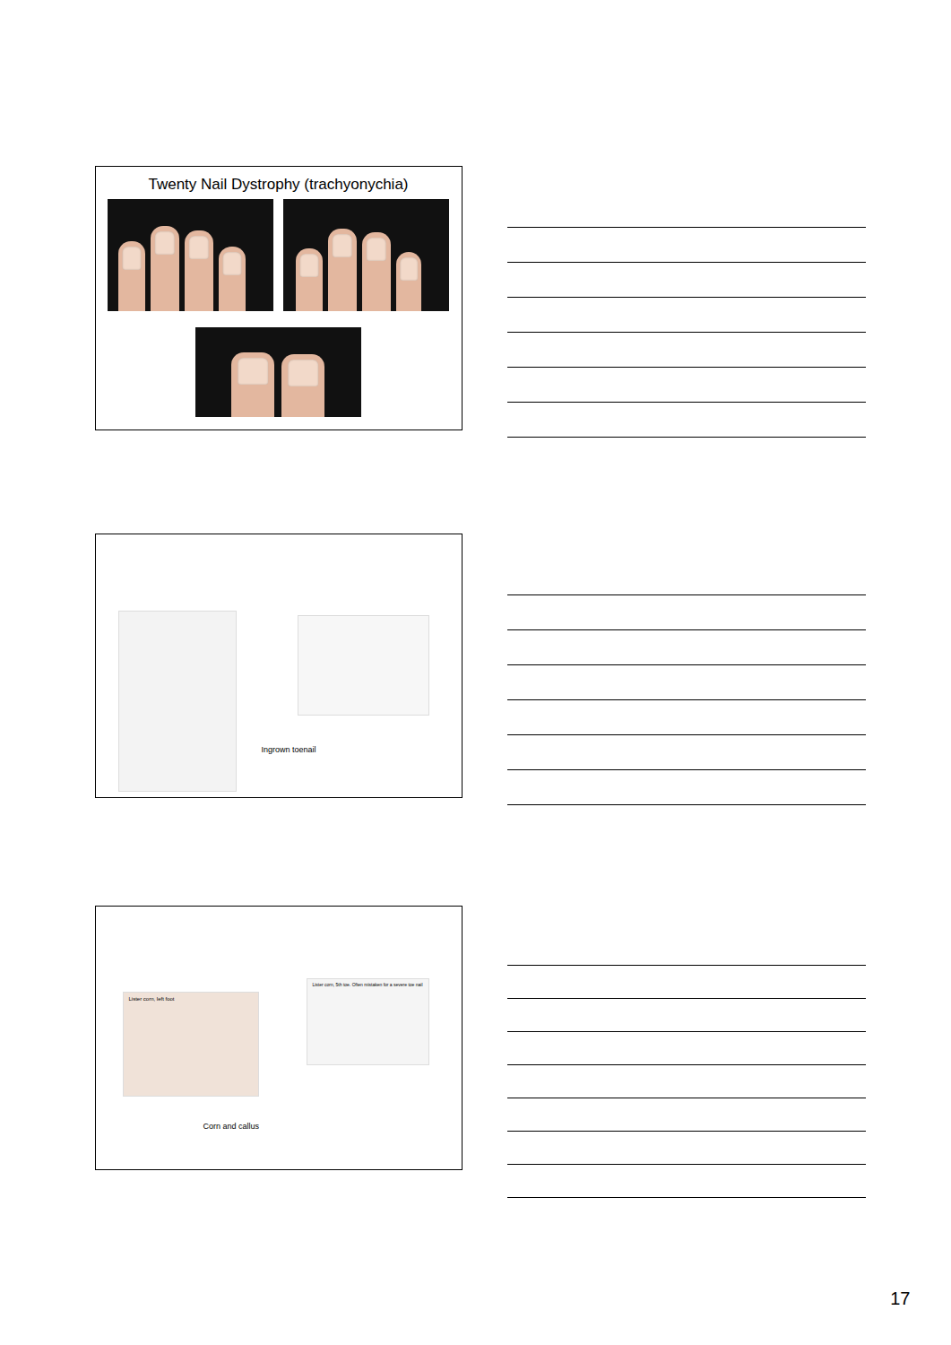Twenty Nail Dystrophy (trachyonychia)
Ingrown toenail
Lister corn, left foot
Lister corn, 5th toe. Often mistaken for a severe toe nail
Corn and callus
17